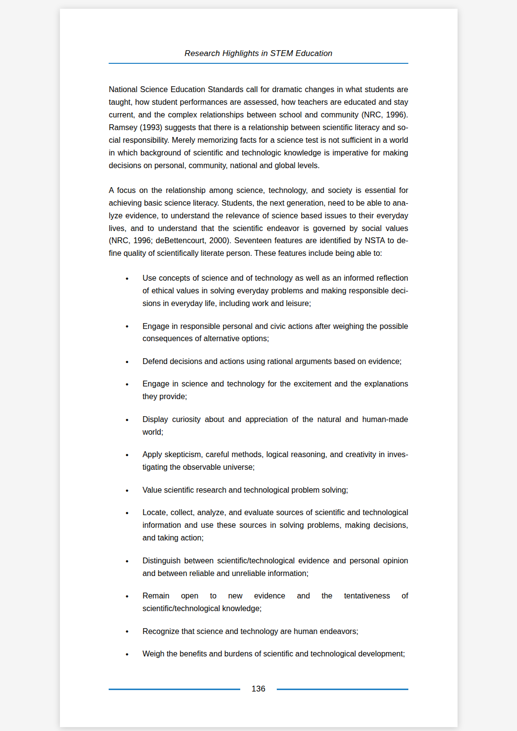Research Highlights in STEM Education
National Science Education Standards call for dramatic changes in what students are taught, how student performances are assessed, how teachers are educated and stay current, and the complex relationships between school and community (NRC, 1996). Ramsey (1993) suggests that there is a relationship between scientific literacy and social responsibility. Merely memorizing facts for a science test is not sufficient in a world in which background of scientific and technologic knowledge is imperative for making decisions on personal, community, national and global levels.
A focus on the relationship among science, technology, and society is essential for achieving basic science literacy. Students, the next generation, need to be able to analyze evidence, to understand the relevance of science based issues to their everyday lives, and to understand that the scientific endeavor is governed by social values (NRC, 1996; deBettencourt, 2000). Seventeen features are identified by NSTA to define quality of scientifically literate person. These features include being able to:
Use concepts of science and of technology as well as an informed reflection of ethical values in solving everyday problems and making responsible decisions in everyday life, including work and leisure;
Engage in responsible personal and civic actions after weighing the possible consequences of alternative options;
Defend decisions and actions using rational arguments based on evidence;
Engage in science and technology for the excitement and the explanations they provide;
Display curiosity about and appreciation of the natural and human-made world;
Apply skepticism, careful methods, logical reasoning, and creativity in investigating the observable universe;
Value scientific research and technological problem solving;
Locate, collect, analyze, and evaluate sources of scientific and technological information and use these sources in solving problems, making decisions, and taking action;
Distinguish between scientific/technological evidence and personal opinion and between reliable and unreliable information;
Remain open to new evidence and the tentativeness of scientific/technological knowledge;
Recognize that science and technology are human endeavors;
Weigh the benefits and burdens of scientific and technological development;
136